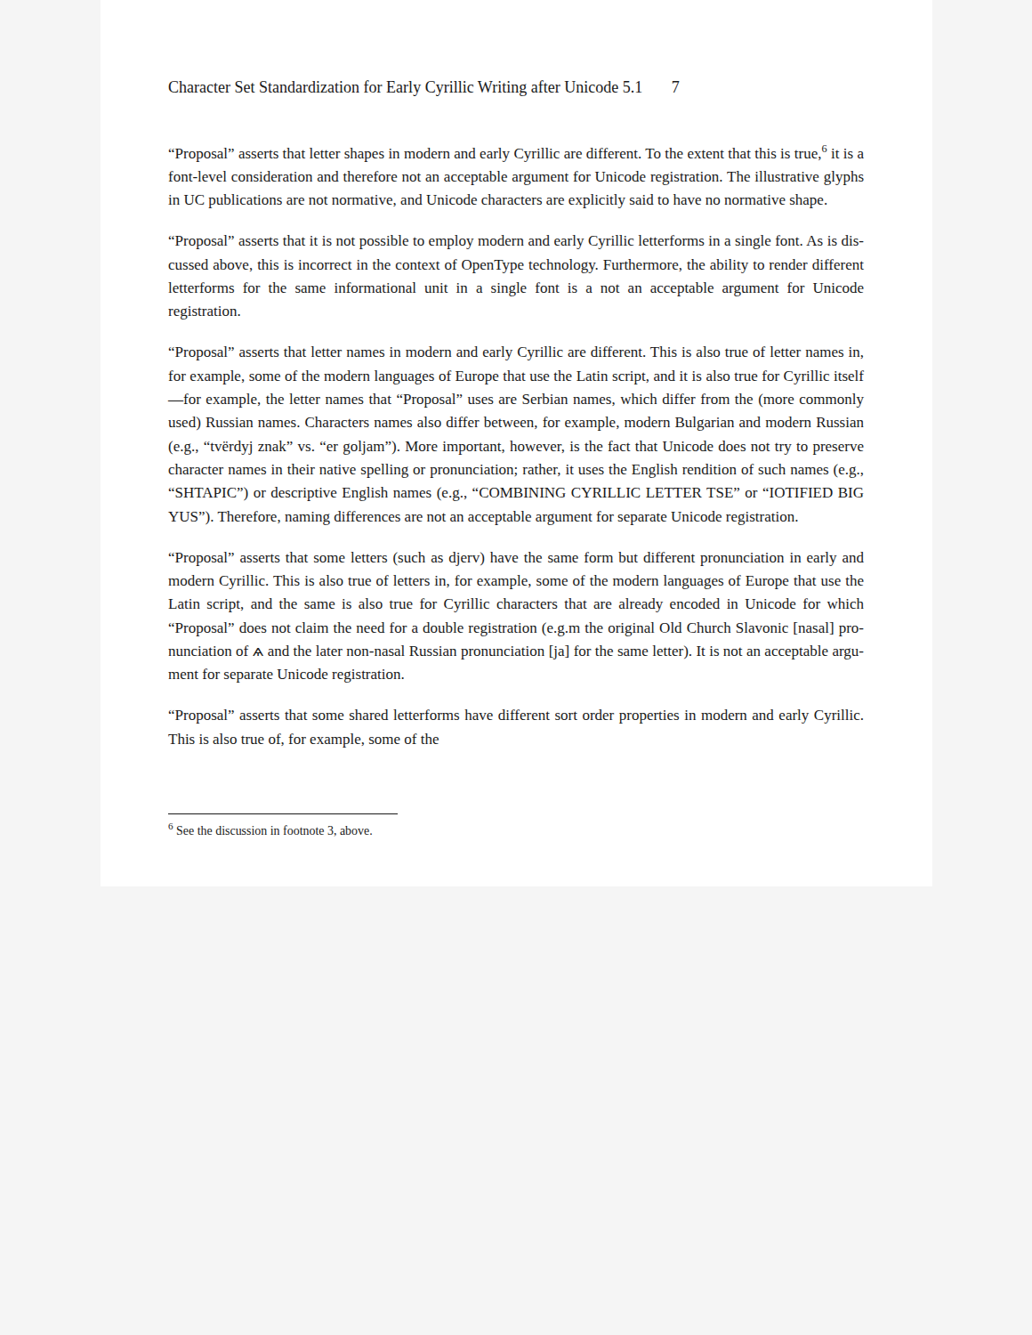Character Set Standardization for Early Cyrillic Writing after Unicode 5.1 7
“Proposal” asserts that letter shapes in modern and early Cyrillic are different. To the extent that this is true,6 it is a font-level consideration and therefore not an acceptable argument for Unicode registration. The illustrative glyphs in UC publications are not normative, and Unicode characters are explicitly said to have no normative shape.
“Proposal” asserts that it is not possible to employ modern and early Cyrillic letterforms in a single font. As is discussed above, this is incorrect in the context of OpenType technology. Furthermore, the ability to render different letterforms for the same informational unit in a single font is a not an acceptable argument for Unicode registration.
“Proposal” asserts that letter names in modern and early Cyrillic are different. This is also true of letter names in, for example, some of the modern languages of Europe that use the Latin script, and it is also true for Cyrillic itself—for example, the letter names that “Proposal” uses are Serbian names, which differ from the (more commonly used) Russian names. Characters names also differ between, for example, modern Bulgarian and modern Russian (e.g., “tvërdyj znak” vs. “er goljam”). More important, however, is the fact that Unicode does not try to preserve character names in their native spelling or pronunciation; rather, it uses the English rendition of such names (e.g., “SHTAPIC”) or descriptive English names (e.g., “COMBINING CYRILLIC LETTER TSE” or “IOTIFIED BIG YUS”). Therefore, naming differences are not an acceptable argument for separate Unicode registration.
“Proposal” asserts that some letters (such as djerv) have the same form but different pronunciation in early and modern Cyrillic. This is also true of letters in, for example, some of the modern languages of Europe that use the Latin script, and the same is also true for Cyrillic characters that are already encoded in Unicode for which “Proposal” does not claim the need for a double registration (e.g.m the original Old Church Slavonic [nasal] pronunciation of ѧ and the later non-nasal Russian pronunciation [ja] for the same letter). It is not an acceptable argument for separate Unicode registration.
“Proposal” asserts that some shared letterforms have different sort order properties in modern and early Cyrillic. This is also true of, for example, some of the
6 See the discussion in footnote 3, above.